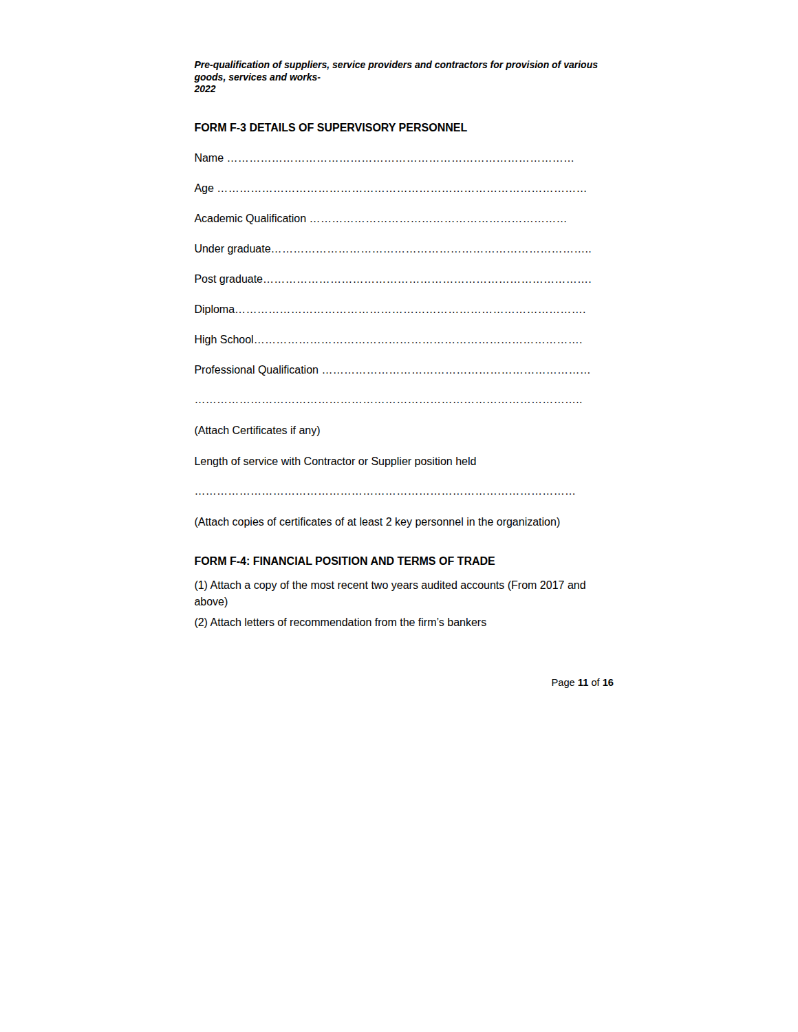Pre-qualification of suppliers, service providers and contractors for provision of various goods, services and works-
2022
FORM F-3 DETAILS OF SUPERVISORY PERSONNEL
Name …………………………………………………………………………………
Age ………………………………………………………………………………………
Academic Qualification ……………………………………………………………
Under graduate…………………………………………………………………………..
Post graduate…………………………………………………………………………….
Diploma………………………………………………………………………………….
High School…………………………………………………………………………….
Professional Qualification ………………………………………………………………
…………………………………………………………………………………………..
(Attach Certificates if any)
Length of service with Contractor or Supplier position held
…………………………………………………………………………………………
(Attach copies of certificates of at least 2 key personnel in the organization)
FORM F-4: FINANCIAL POSITION AND TERMS OF TRADE
(1) Attach a copy of the most recent two years audited accounts (From 2017 and above)
(2) Attach letters of recommendation from the firm’s bankers
Page 11 of 16